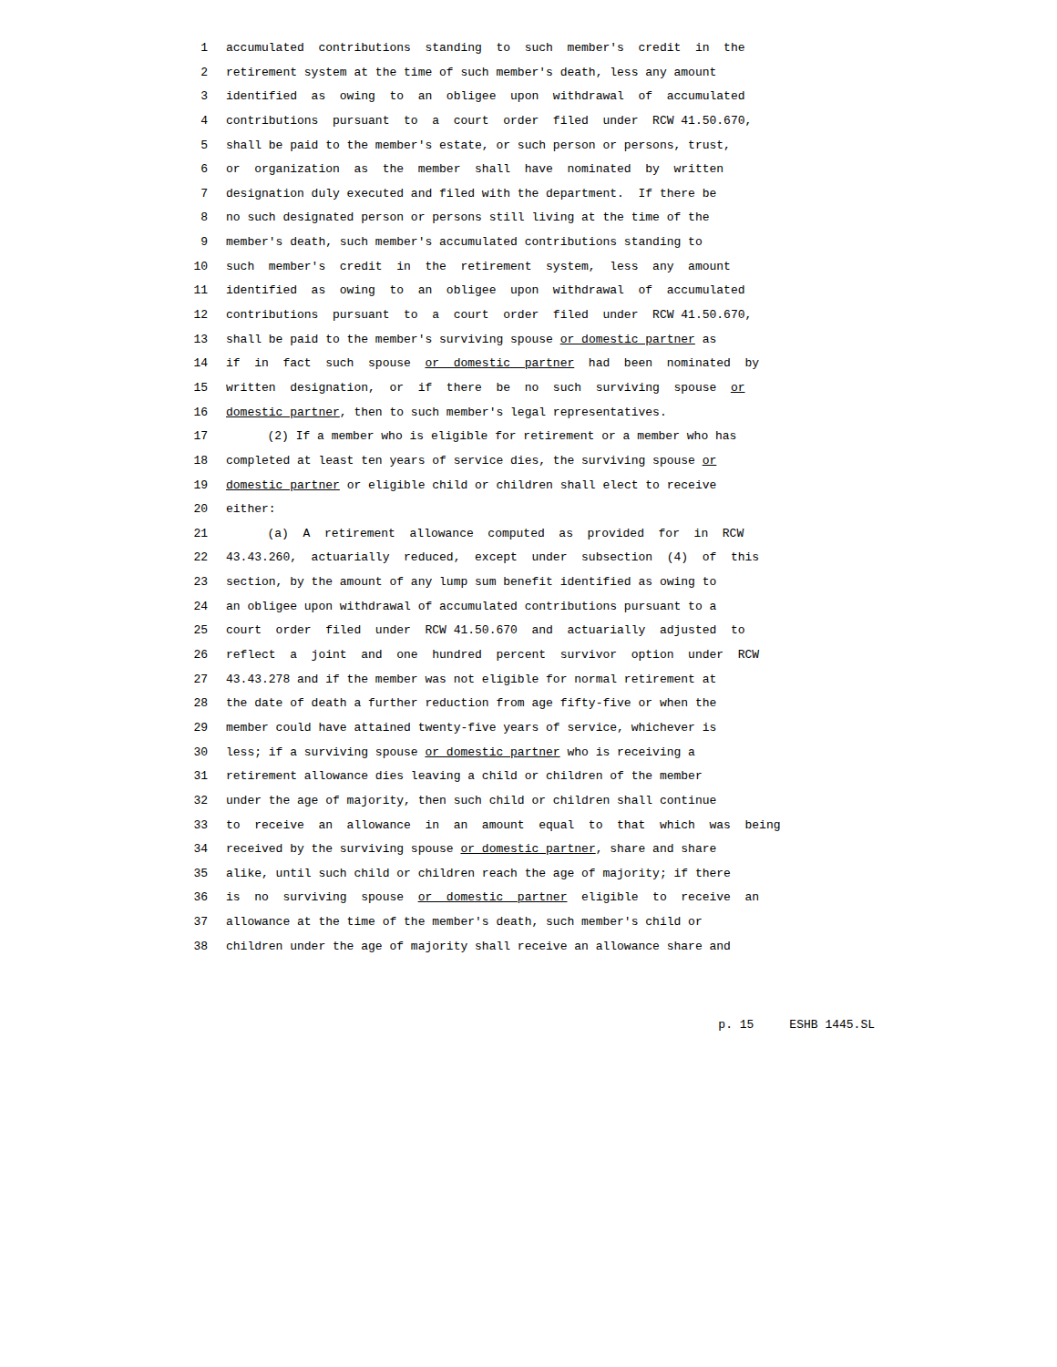accumulated contributions standing to such member's credit in the
retirement system at the time of such member's death, less any amount
identified as owing to an obligee upon withdrawal of accumulated
contributions pursuant to a court order filed under RCW 41.50.670,
shall be paid to the member's estate, or such person or persons, trust,
or organization as the member shall have nominated by written
designation duly executed and filed with the department. If there be
no such designated person or persons still living at the time of the
member's death, such member's accumulated contributions standing to
such member's credit in the retirement system, less any amount
identified as owing to an obligee upon withdrawal of accumulated
contributions pursuant to a court order filed under RCW 41.50.670,
shall be paid to the member's surviving spouse or domestic partner as
if in fact such spouse or domestic partner had been nominated by
written designation, or if there be no such surviving spouse or
domestic partner, then to such member's legal representatives.
(2) If a member who is eligible for retirement or a member who has
completed at least ten years of service dies, the surviving spouse or
domestic partner or eligible child or children shall elect to receive
either:
(a) A retirement allowance computed as provided for in RCW
43.43.260, actuarially reduced, except under subsection (4) of this
section, by the amount of any lump sum benefit identified as owing to
an obligee upon withdrawal of accumulated contributions pursuant to a
court order filed under RCW 41.50.670 and actuarially adjusted to
reflect a joint and one hundred percent survivor option under RCW
43.43.278 and if the member was not eligible for normal retirement at
the date of death a further reduction from age fifty-five or when the
member could have attained twenty-five years of service, whichever is
less; if a surviving spouse or domestic partner who is receiving a
retirement allowance dies leaving a child or children of the member
under the age of majority, then such child or children shall continue
to receive an allowance in an amount equal to that which was being
received by the surviving spouse or domestic partner, share and share
alike, until such child or children reach the age of majority; if there
is no surviving spouse or domestic partner eligible to receive an
allowance at the time of the member's death, such member's child or
children under the age of majority shall receive an allowance share and
p. 15 ESHB 1445.SL